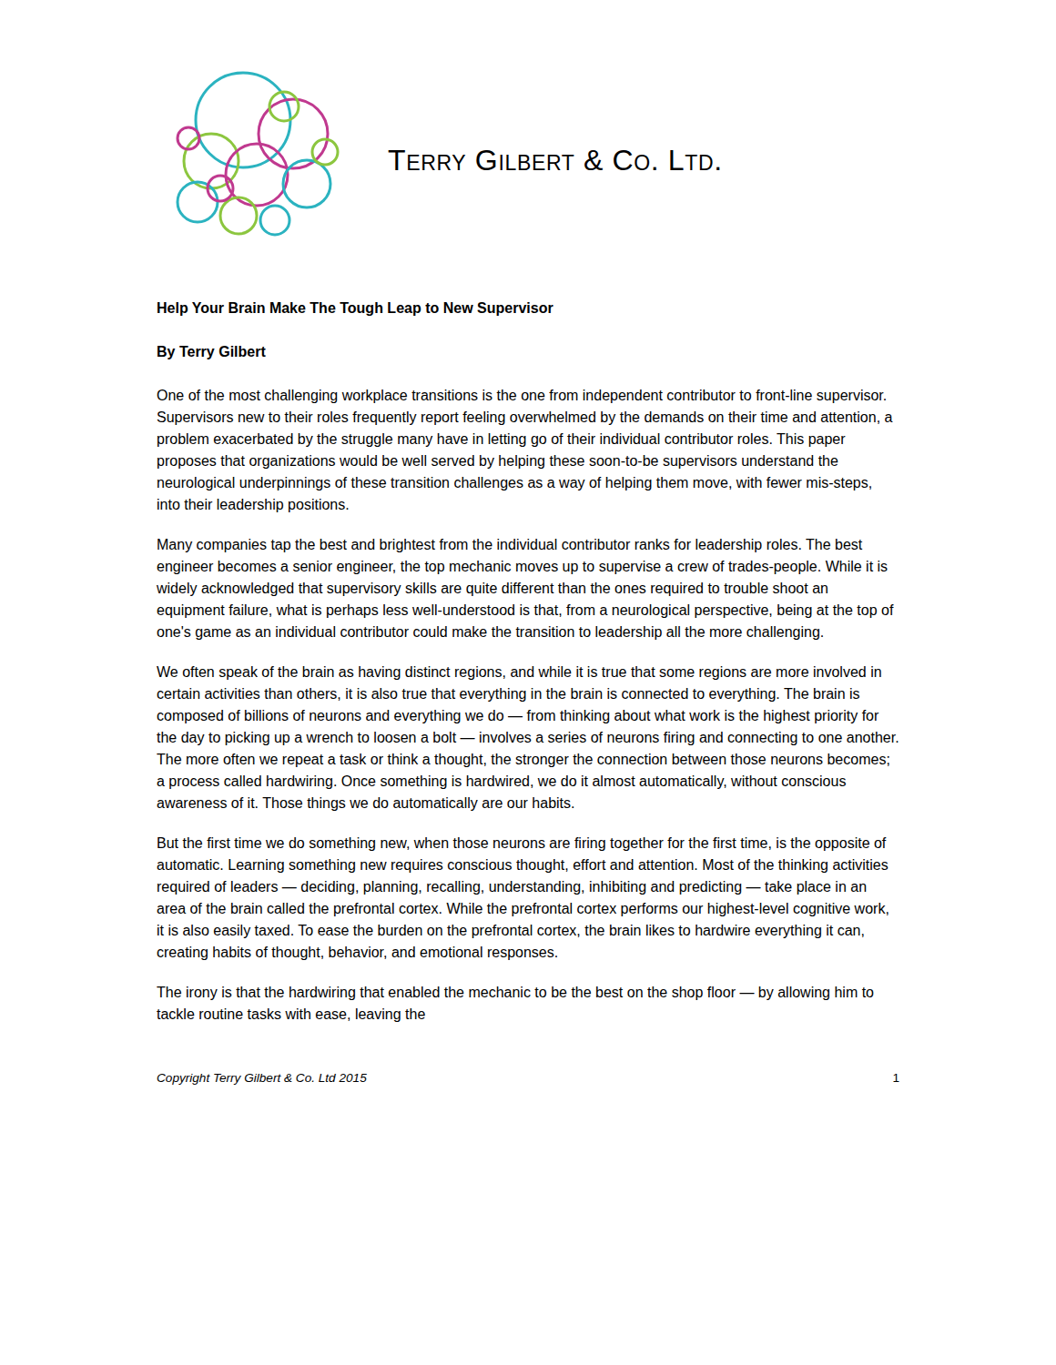TERRY GILBERT & CO. LTD.
Help Your Brain Make The Tough Leap to New Supervisor
By Terry Gilbert
One of the most challenging workplace transitions is the one from independent contributor to front-line supervisor. Supervisors new to their roles frequently report feeling overwhelmed by the demands on their time and attention, a problem exacerbated by the struggle many have in letting go of their individual contributor roles. This paper proposes that organizations would be well served by helping these soon-to-be supervisors understand the neurological underpinnings of these transition challenges as a way of helping them move, with fewer mis-steps, into their leadership positions.
Many companies tap the best and brightest from the individual contributor ranks for leadership roles. The best engineer becomes a senior engineer, the top mechanic moves up to supervise a crew of trades-people. While it is widely acknowledged that supervisory skills are quite different than the ones required to trouble shoot an equipment failure, what is perhaps less well-understood is that, from a neurological perspective, being at the top of one's game as an individual contributor could make the transition to leadership all the more challenging.
We often speak of the brain as having distinct regions, and while it is true that some regions are more involved in certain activities than others, it is also true that everything in the brain is connected to everything. The brain is composed of billions of neurons and everything we do — from thinking about what work is the highest priority for the day to picking up a wrench to loosen a bolt — involves a series of neurons firing and connecting to one another. The more often we repeat a task or think a thought, the stronger the connection between those neurons becomes; a process called hardwiring. Once something is hardwired, we do it almost automatically, without conscious awareness of it. Those things we do automatically are our habits.
But the first time we do something new, when those neurons are firing together for the first time, is the opposite of automatic. Learning something new requires conscious thought, effort and attention. Most of the thinking activities required of leaders — deciding, planning, recalling, understanding, inhibiting and predicting — take place in an area of the brain called the prefrontal cortex. While the prefrontal cortex performs our highest-level cognitive work, it is also easily taxed. To ease the burden on the prefrontal cortex, the brain likes to hardwire everything it can, creating habits of thought, behavior, and emotional responses.
The irony is that the hardwiring that enabled the mechanic to be the best on the shop floor — by allowing him to tackle routine tasks with ease, leaving the
Copyright Terry Gilbert & Co. Ltd 2015 1